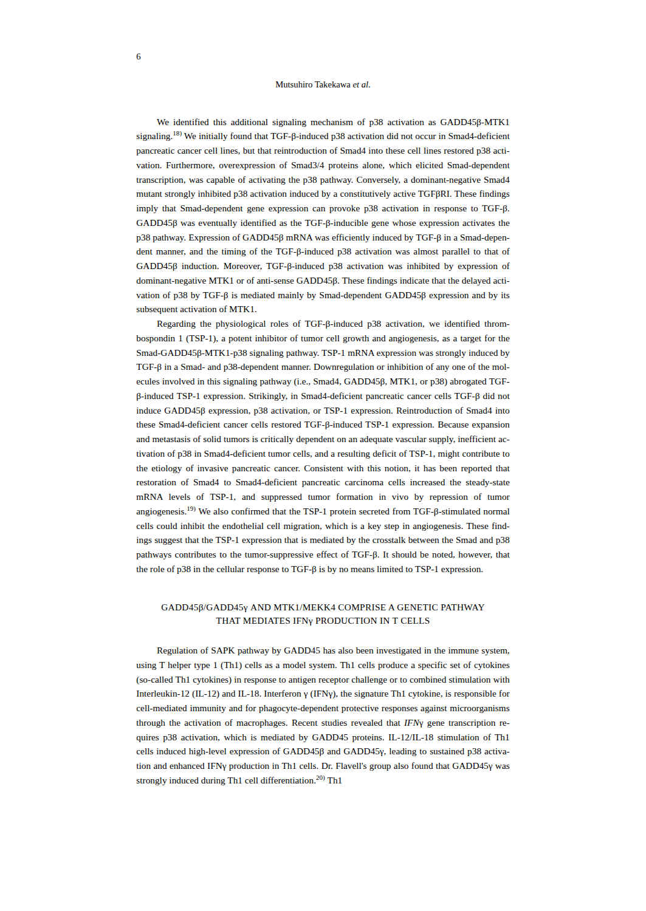6
Mutsuhiro Takekawa et al.
We identified this additional signaling mechanism of p38 activation as GADD45β-MTK1 signaling.18) We initially found that TGF-β-induced p38 activation did not occur in Smad4-deficient pancreatic cancer cell lines, but that reintroduction of Smad4 into these cell lines restored p38 activation. Furthermore, overexpression of Smad3/4 proteins alone, which elicited Smad-dependent transcription, was capable of activating the p38 pathway. Conversely, a dominant-negative Smad4 mutant strongly inhibited p38 activation induced by a constitutively active TGFβRI. These findings imply that Smad-dependent gene expression can provoke p38 activation in response to TGF-β. GADD45β was eventually identified as the TGF-β-inducible gene whose expression activates the p38 pathway. Expression of GADD45β mRNA was efficiently induced by TGF-β in a Smad-dependent manner, and the timing of the TGF-β-induced p38 activation was almost parallel to that of GADD45β induction. Moreover, TGF-β-induced p38 activation was inhibited by expression of dominant-negative MTK1 or of anti-sense GADD45β. These findings indicate that the delayed activation of p38 by TGF-β is mediated mainly by Smad-dependent GADD45β expression and by its subsequent activation of MTK1.
Regarding the physiological roles of TGF-β-induced p38 activation, we identified thrombospondin 1 (TSP-1), a potent inhibitor of tumor cell growth and angiogenesis, as a target for the Smad-GADD45β-MTK1-p38 signaling pathway. TSP-1 mRNA expression was strongly induced by TGF-β in a Smad- and p38-dependent manner. Downregulation or inhibition of any one of the molecules involved in this signaling pathway (i.e., Smad4, GADD45β, MTK1, or p38) abrogated TGF-β-induced TSP-1 expression. Strikingly, in Smad4-deficient pancreatic cancer cells TGF-β did not induce GADD45β expression, p38 activation, or TSP-1 expression. Reintroduction of Smad4 into these Smad4-deficient cancer cells restored TGF-β-induced TSP-1 expression. Because expansion and metastasis of solid tumors is critically dependent on an adequate vascular supply, inefficient activation of p38 in Smad4-deficient tumor cells, and a resulting deficit of TSP-1, might contribute to the etiology of invasive pancreatic cancer. Consistent with this notion, it has been reported that restoration of Smad4 to Smad4-deficient pancreatic carcinoma cells increased the steady-state mRNA levels of TSP-1, and suppressed tumor formation in vivo by repression of tumor angiogenesis.19) We also confirmed that the TSP-1 protein secreted from TGF-β-stimulated normal cells could inhibit the endothelial cell migration, which is a key step in angiogenesis. These findings suggest that the TSP-1 expression that is mediated by the crosstalk between the Smad and p38 pathways contributes to the tumor-suppressive effect of TGF-β. It should be noted, however, that the role of p38 in the cellular response to TGF-β is by no means limited to TSP-1 expression.
GADD45β/GADD45γ AND MTK1/MEKK4 COMPRISE A GENETIC PATHWAY
THAT MEDIATES IFNγ PRODUCTION IN T CELLS
Regulation of SAPK pathway by GADD45 has also been investigated in the immune system, using T helper type 1 (Th1) cells as a model system. Th1 cells produce a specific set of cytokines (so-called Th1 cytokines) in response to antigen receptor challenge or to combined stimulation with Interleukin-12 (IL-12) and IL-18. Interferon γ (IFNγ), the signature Th1 cytokine, is responsible for cell-mediated immunity and for phagocyte-dependent protective responses against microorganisms through the activation of macrophages. Recent studies revealed that IFNγ gene transcription requires p38 activation, which is mediated by GADD45 proteins. IL-12/IL-18 stimulation of Th1 cells induced high-level expression of GADD45β and GADD45γ, leading to sustained p38 activation and enhanced IFNγ production in Th1 cells. Dr. Flavell's group also found that GADD45γ was strongly induced during Th1 cell differentiation.20) Th1